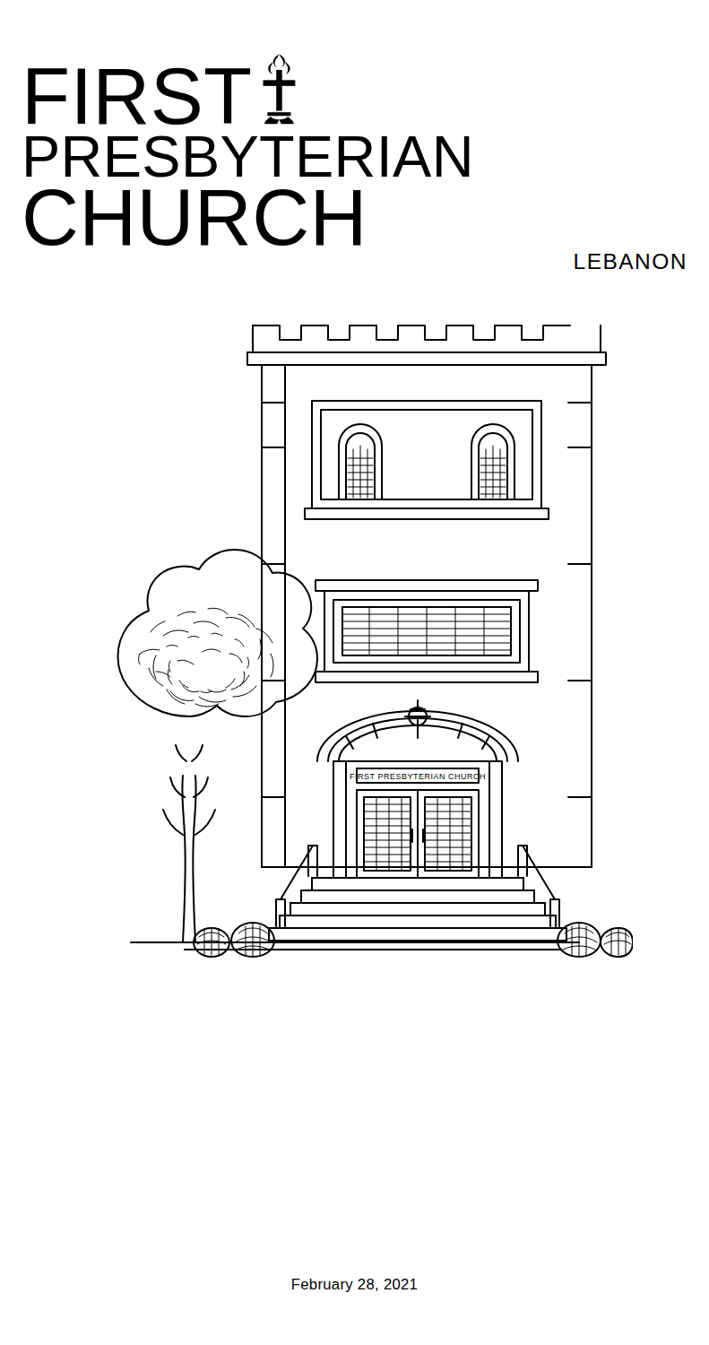First Presbyterian Church Lebanon
FIRST PRESBYTERIAN CHURCH
February 28, 2021